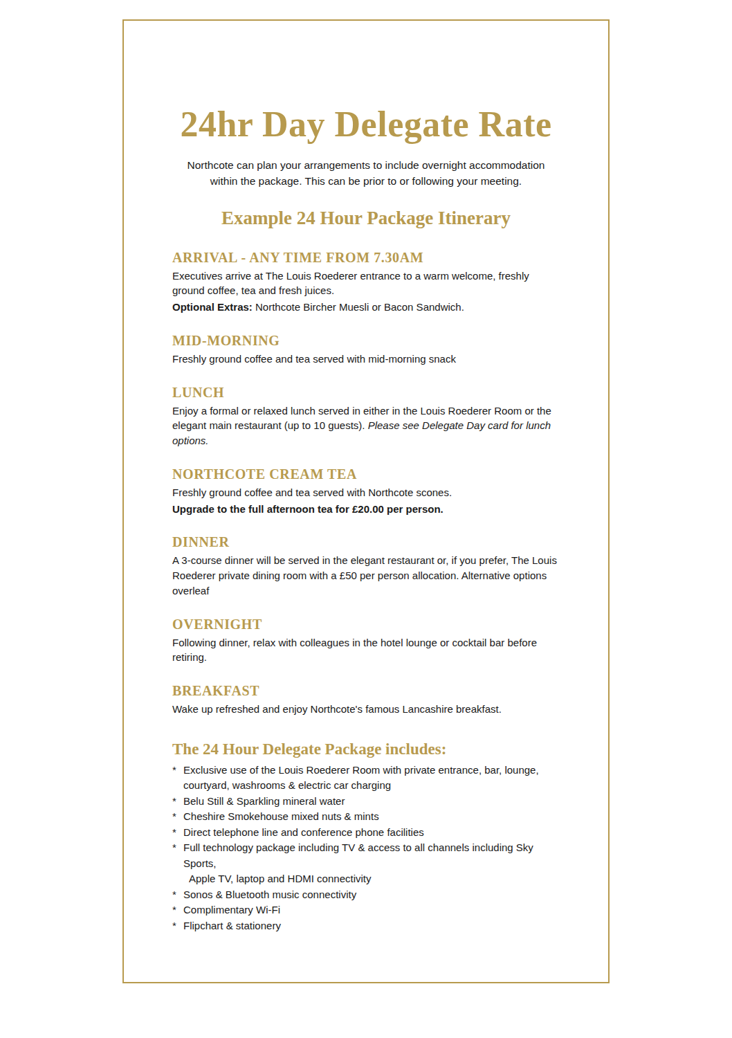24hr Day Delegate Rate
Northcote can plan your arrangements to include overnight accommodation within the package. This can be prior to or following your meeting.
Example 24 Hour Package Itinerary
Arrival - any time from 7.30am
Executives arrive at The Louis Roederer entrance to a warm welcome, freshly ground coffee, tea and fresh juices.
Optional Extras: Northcote Bircher Muesli or Bacon Sandwich.
Mid-Morning
Freshly ground coffee and tea served with mid-morning snack
Lunch
Enjoy a formal or relaxed lunch served in either in the Louis Roederer Room or the elegant main restaurant (up to 10 guests). Please see Delegate Day card for lunch options.
Northcote Cream Tea
Freshly ground coffee and tea served with Northcote scones.
Upgrade to the full afternoon tea for £20.00 per person.
Dinner
A 3-course dinner will be served in the elegant restaurant or, if you prefer, The Louis Roederer private dining room with a £50 per person allocation. Alternative options overleaf
Overnight
Following dinner, relax with colleagues in the hotel lounge or cocktail bar before retiring.
Breakfast
Wake up refreshed and enjoy Northcote's famous Lancashire breakfast.
The 24 Hour Delegate Package includes:
Exclusive use of the Louis Roederer Room with private entrance, bar, lounge, courtyard, washrooms & electric car charging
Belu Still & Sparkling mineral water
Cheshire Smokehouse mixed nuts & mints
Direct telephone line and conference phone facilities
Full technology package including TV & access to all channels including Sky Sports, Apple TV, laptop and HDMI connectivity
Sonos & Bluetooth music connectivity
Complimentary Wi-Fi
Flipchart & stationery